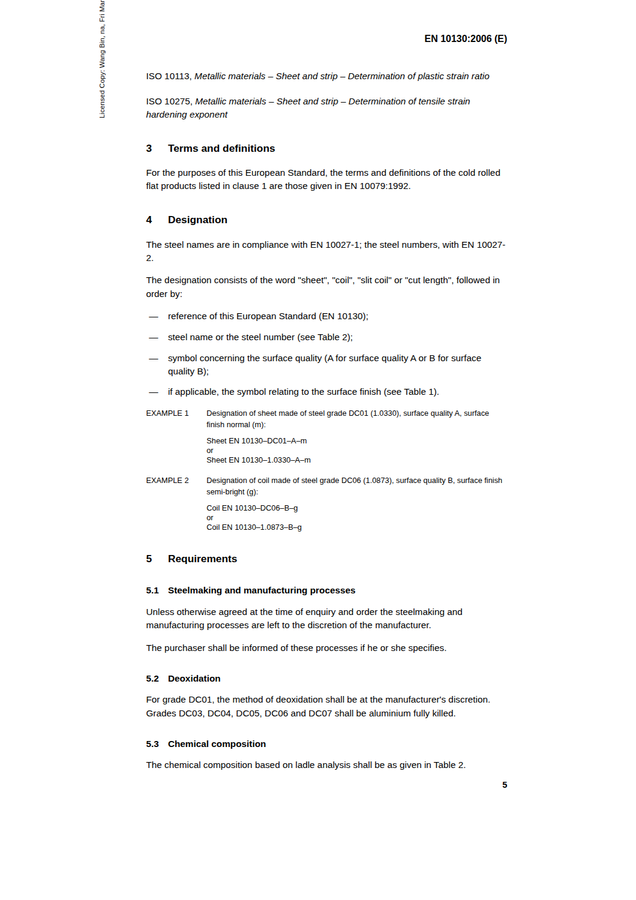Licensed Copy: Wang Bin, na, Fri Mar 23 00:28:18 GMT+00:00 2007, Uncontrolled Copy, (c) BSI
EN 10130:2006 (E)
ISO 10113, Metallic materials – Sheet and strip – Determination of plastic strain ratio
ISO 10275, Metallic materials – Sheet and strip – Determination of tensile strain hardening exponent
3 Terms and definitions
For the purposes of this European Standard, the terms and definitions of the cold rolled flat products listed in clause 1 are those given in EN 10079:1992.
4 Designation
The steel names are in compliance with EN 10027-1; the steel numbers, with EN 10027-2.
The designation consists of the word "sheet", "coil", "slit coil" or "cut length", followed in order by:
reference of this European Standard (EN 10130);
steel name or the steel number (see Table 2);
symbol concerning the surface quality (A for surface quality A or B for surface quality B);
if applicable, the symbol relating to the surface finish (see Table 1).
EXAMPLE 1
Designation of sheet made of steel grade DC01 (1.0330), surface quality A, surface finish normal (m):
Sheet EN 10130–DC01–A–m or Sheet EN 10130–1.0330–A–m
EXAMPLE 2
Designation of coil made of steel grade DC06 (1.0873), surface quality B, surface finish semi-bright (g):
Coil EN 10130–DC06–B–g or Coil EN 10130–1.0873–B–g
5 Requirements
5.1 Steelmaking and manufacturing processes
Unless otherwise agreed at the time of enquiry and order the steelmaking and manufacturing processes are left to the discretion of the manufacturer.
The purchaser shall be informed of these processes if he or she specifies.
5.2 Deoxidation
For grade DC01, the method of deoxidation shall be at the manufacturer's discretion. Grades DC03, DC04, DC05, DC06 and DC07 shall be aluminium fully killed.
5.3 Chemical composition
The chemical composition based on ladle analysis shall be as given in Table 2.
5